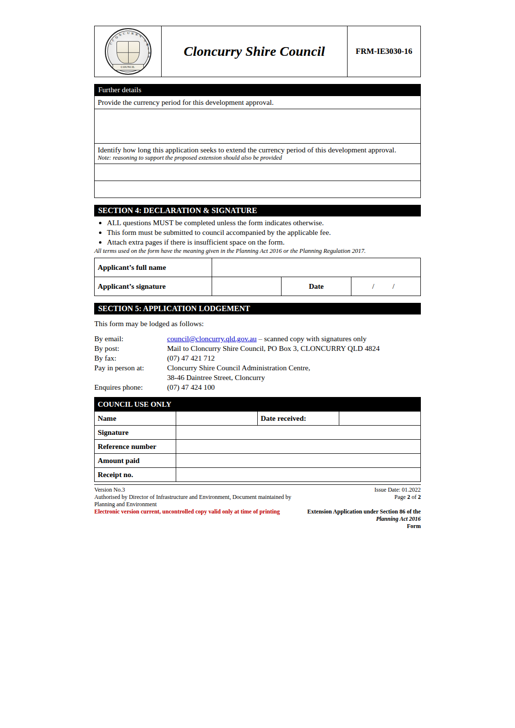| C L O N C U R R Y S H I R E COUNCIL | Cloncurry Shire Council | FRM-IE3030-16 |
Further details
Provide the currency period for this development approval.
Identify how long this application seeks to extend the currency period of this development approval.
Note: reasoning to support the proposed extension should also be provided
SECTION 4: DECLARATION & SIGNATURE
ALL questions MUST be completed unless the form indicates otherwise.
This form must be submitted to council accompanied by the applicable fee.
Attach extra pages if there is insufficient space on the form.
All terms used on the form have the meaning given in the Planning Act 2016 or the Planning Regulation 2017.
| Applicant’s full name | |
| Applicant’s signature | | Date | / / |
SECTION 5: APPLICATION LODGEMENT
This form may be lodged as follows:
| By email: | council@cloncurry.qld.gov.au – scanned copy with signatures only |
| By post: | Mail to Cloncurry Shire Council, PO Box 3, CLONCURRY QLD 4824 |
| By fax: | (07) 47 421 712 |
| Pay in person at: | Cloncurry Shire Council Administration Centre, |
| | 38-46 Daintree Street, Cloncurry |
| Enquires phone: | (07) 47 424 100 |
| COUNCIL USE ONLY |
| Name | | Date received: | |
| Signature | |
| Reference number | |
| Amount paid | |
| Receipt no. | |
| Version No.3 | Issue Date: 01.2022 |
| Authorised by Director of Infrastructure and Environment, Document maintained by Planning and Environment | Page 2 of 2 |
| Electronic version current, uncontrolled copy valid only at time of printing | Extension Application under Section 86 of the Planning Act 2016 |
| | Form |